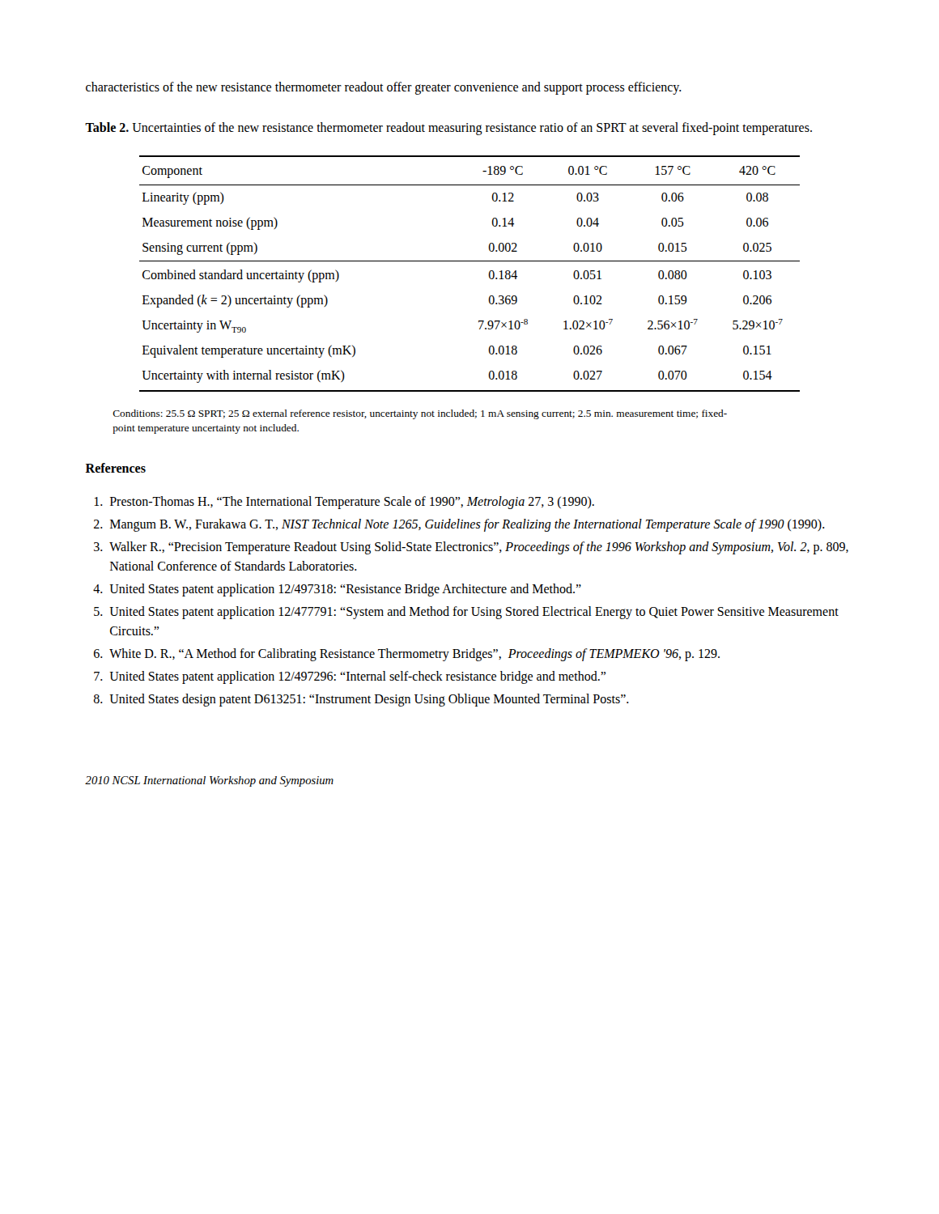characteristics of the new resistance thermometer readout offer greater convenience and support process efficiency.
Table 2. Uncertainties of the new resistance thermometer readout measuring resistance ratio of an SPRT at several fixed-point temperatures.
| Component | -189 °C | 0.01 °C | 157 °C | 420 °C |
| --- | --- | --- | --- | --- |
| Linearity (ppm) | 0.12 | 0.03 | 0.06 | 0.08 |
| Measurement noise (ppm) | 0.14 | 0.04 | 0.05 | 0.06 |
| Sensing current (ppm) | 0.002 | 0.010 | 0.015 | 0.025 |
| Combined standard uncertainty (ppm) | 0.184 | 0.051 | 0.080 | 0.103 |
| Expanded ( k = 2) uncertainty (ppm) | 0.369 | 0.102 | 0.159 | 0.206 |
| Uncertainty in W T90 | 7.97×10 -8 | 1.02×10 -7 | 2.56×10 -7 | 5.29×10 -7 |
| Equivalent temperature uncertainty (mK) | 0.018 | 0.026 | 0.067 | 0.151 |
| Uncertainty with internal resistor (mK) | 0.018 | 0.027 | 0.070 | 0.154 |
Conditions: 25.5 Ω SPRT; 25 Ω external reference resistor, uncertainty not included; 1 mA sensing current; 2.5 min. measurement time; fixed-point temperature uncertainty not included.
References
Preston-Thomas H., “The International Temperature Scale of 1990”, Metrologia 27, 3 (1990).
Mangum B. W., Furakawa G. T., NIST Technical Note 1265, Guidelines for Realizing the International Temperature Scale of 1990 (1990).
Walker R., “Precision Temperature Readout Using Solid-State Electronics”, Proceedings of the 1996 Workshop and Symposium, Vol. 2, p. 809, National Conference of Standards Laboratories.
United States patent application 12/497318: “Resistance Bridge Architecture and Method.”
United States patent application 12/477791: “System and Method for Using Stored Electrical Energy to Quiet Power Sensitive Measurement Circuits.”
White D. R., “A Method for Calibrating Resistance Thermometry Bridges”, Proceedings of TEMPMEKO '96, p. 129.
United States patent application 12/497296: “Internal self-check resistance bridge and method.”
United States design patent D613251: “Instrument Design Using Oblique Mounted Terminal Posts”.
2010 NCSL International Workshop and Symposium